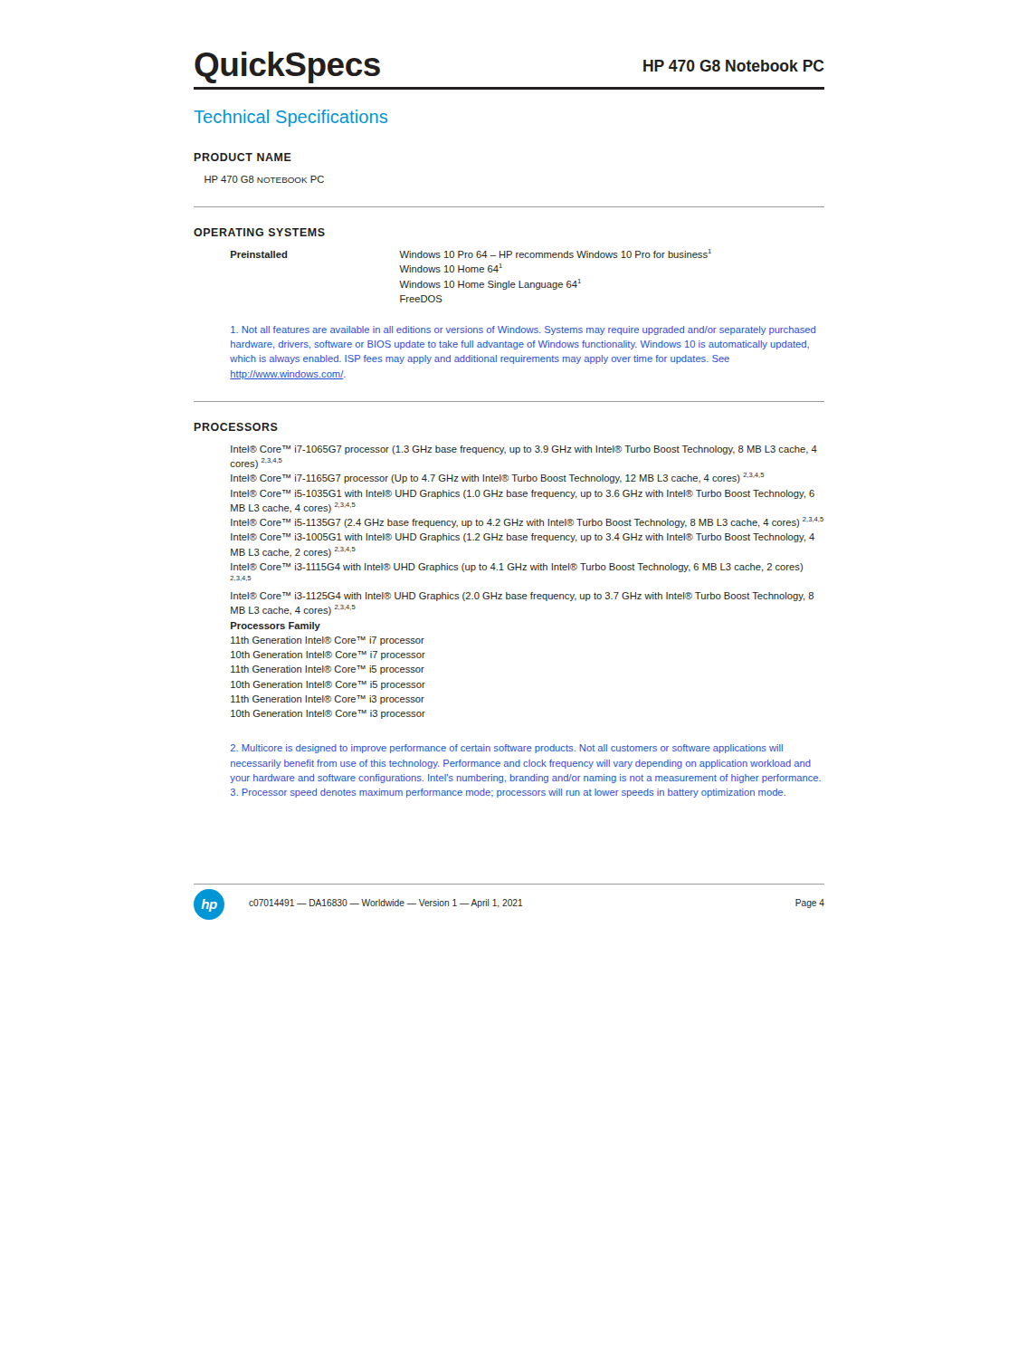QuickSpecs
HP 470 G8 Notebook PC
Technical Specifications
PRODUCT NAME
HP 470 G8 NOTEBOOK PC
OPERATING SYSTEMS
Preinstalled
Windows 10 Pro 64 – HP recommends Windows 10 Pro for business1
Windows 10 Home 641
Windows 10 Home Single Language 641
FreeDOS
1. Not all features are available in all editions or versions of Windows. Systems may require upgraded and/or separately purchased hardware, drivers, software or BIOS update to take full advantage of Windows functionality. Windows 10 is automatically updated, which is always enabled. ISP fees may apply and additional requirements may apply over time for updates. See http://www.windows.com/.
PROCESSORS
Intel® Core™ i7-1065G7 processor (1.3 GHz base frequency, up to 3.9 GHz with Intel® Turbo Boost Technology, 8 MB L3 cache, 4 cores) 2,3,4,5
Intel® Core™ i7-1165G7 processor (Up to 4.7 GHz with Intel® Turbo Boost Technology, 12 MB L3 cache, 4 cores) 2,3,4,5
Intel® Core™ i5-1035G1 with Intel® UHD Graphics (1.0 GHz base frequency, up to 3.6 GHz with Intel® Turbo Boost Technology, 6 MB L3 cache, 4 cores) 2,3,4,5
Intel® Core™ i5-1135G7 (2.4 GHz base frequency, up to 4.2 GHz with Intel® Turbo Boost Technology, 8 MB L3 cache, 4 cores) 2,3,4,5
Intel® Core™ i3-1005G1 with Intel® UHD Graphics (1.2 GHz base frequency, up to 3.4 GHz with Intel® Turbo Boost Technology, 4 MB L3 cache, 2 cores) 2,3,4,5
Intel® Core™ i3-1115G4 with Intel® UHD Graphics (up to 4.1 GHz with Intel® Turbo Boost Technology, 6 MB L3 cache, 2 cores) 2,3,4,5
Intel® Core™ i3-1125G4 with Intel® UHD Graphics (2.0 GHz base frequency, up to 3.7 GHz with Intel® Turbo Boost Technology, 8 MB L3 cache, 4 cores) 2,3,4,5
Processors Family
11th Generation Intel® Core™ i7 processor
10th Generation Intel® Core™ i7 processor
11th Generation Intel® Core™ i5 processor
10th Generation Intel® Core™ i5 processor
11th Generation Intel® Core™ i3 processor
10th Generation Intel® Core™ i3 processor
2. Multicore is designed to improve performance of certain software products. Not all customers or software applications will necessarily benefit from use of this technology. Performance and clock frequency will vary depending on application workload and your hardware and software configurations. Intel's numbering, branding and/or naming is not a measurement of higher performance.
3. Processor speed denotes maximum performance mode; processors will run at lower speeds in battery optimization mode.
hp
c07014491 — DA16830 — Worldwide — Version 1 — April 1, 2021
Page 4